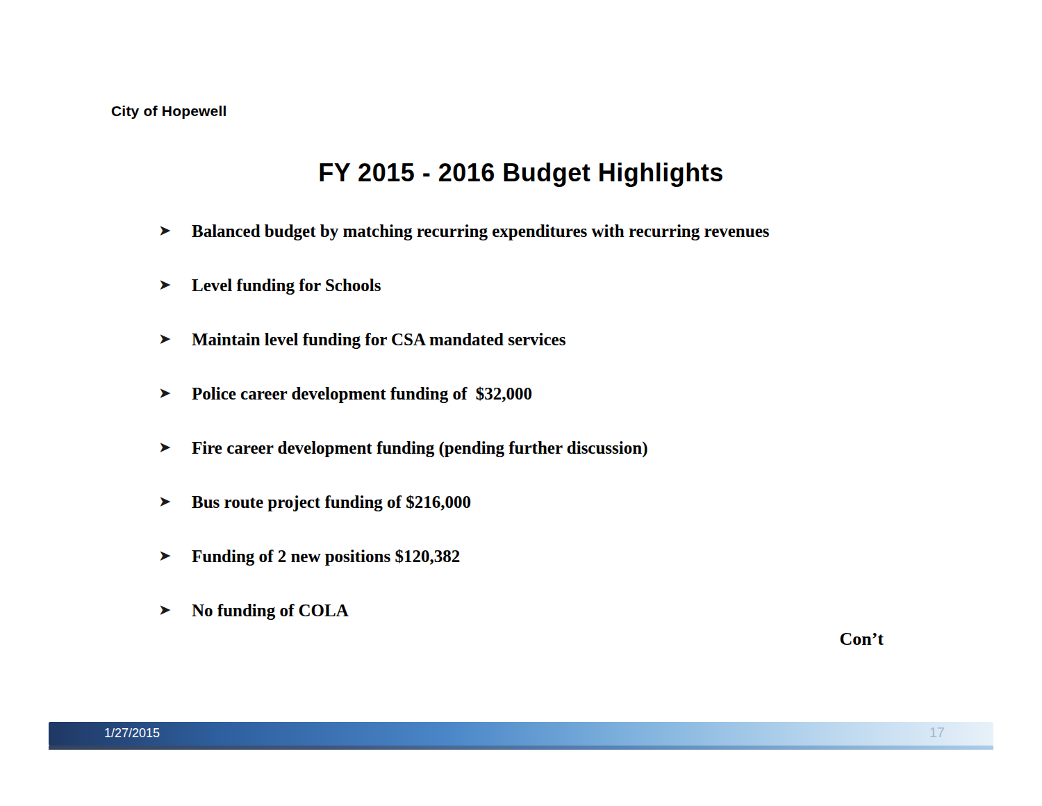City of Hopewell
FY 2015 - 2016 Budget Highlights
Balanced budget by matching recurring expenditures with recurring revenues
Level funding for Schools
Maintain level funding for CSA mandated services
Police career development funding of $32,000
Fire career development funding (pending further discussion)
Bus route project funding of $216,000
Funding of 2 new positions $120,382
No funding of COLA
Con’t
1/27/2015 17